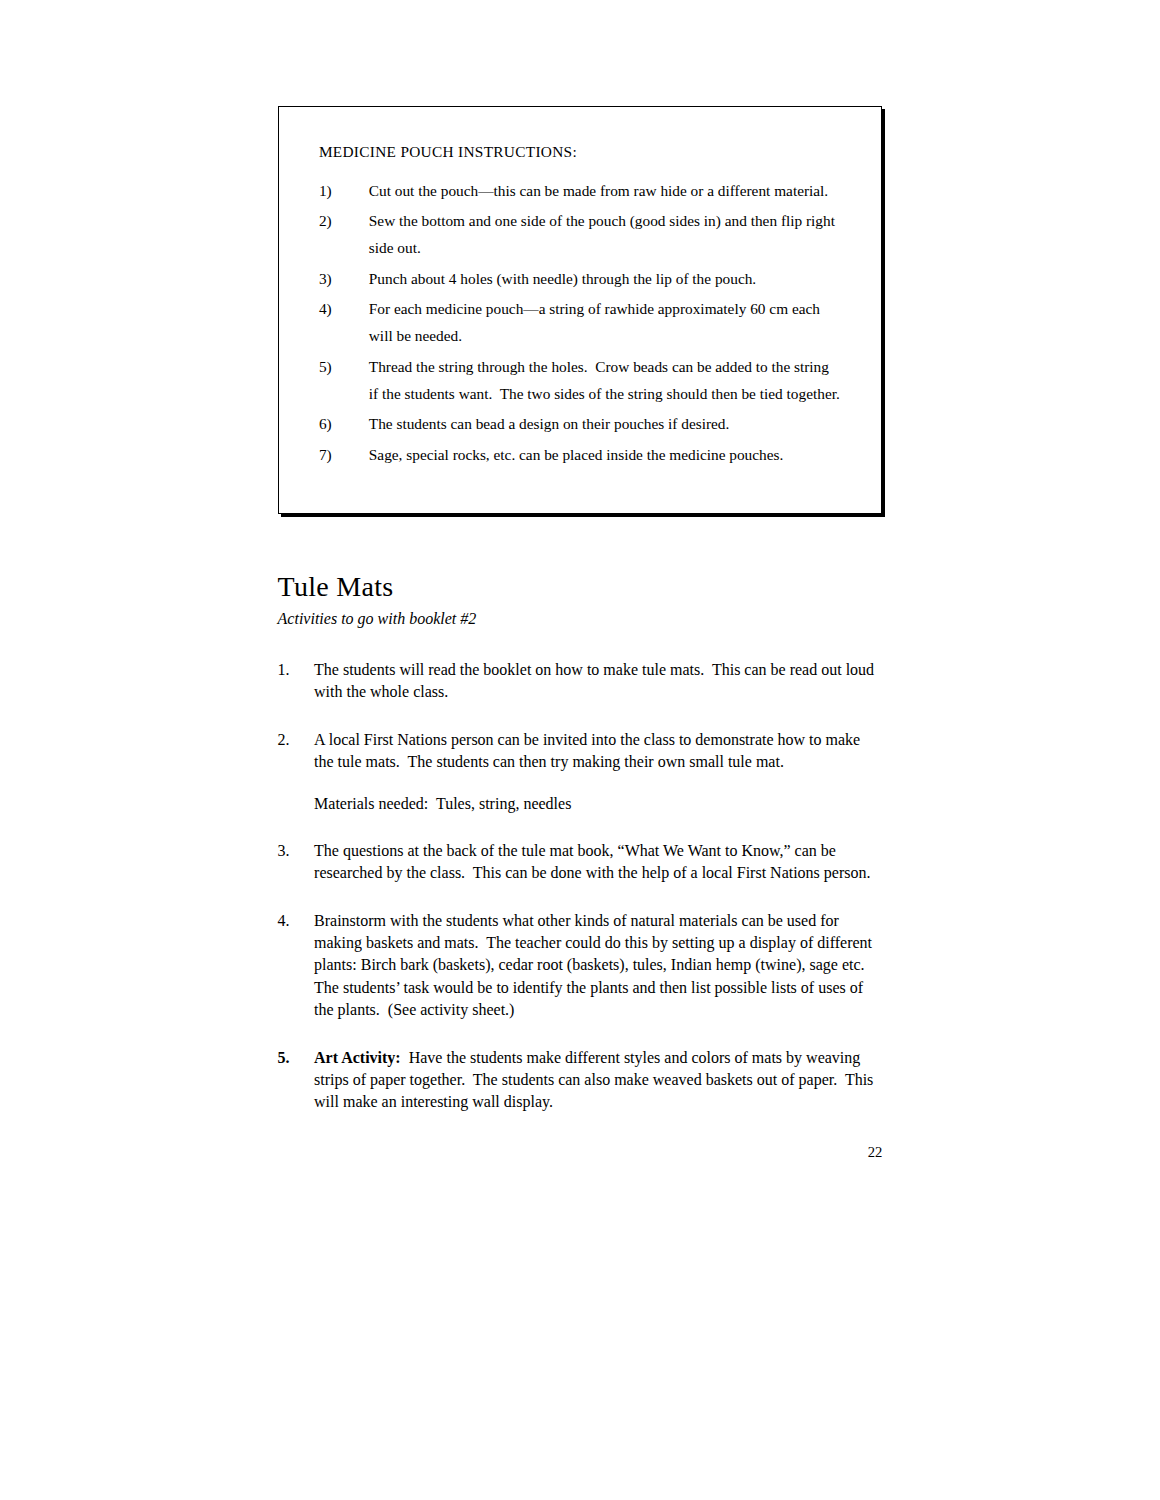MEDICINE POUCH INSTRUCTIONS:
Cut out the pouch—this can be made from raw hide or a different material.
Sew the bottom and one side of the pouch (good sides in) and then flip right side out.
Punch about 4 holes (with needle) through the lip of the pouch.
For each medicine pouch—a string of rawhide approximately 60 cm each will be needed.
Thread the string through the holes. Crow beads can be added to the string if the students want. The two sides of the string should then be tied together.
The students can bead a design on their pouches if desired.
Sage, special rocks, etc. can be placed inside the medicine pouches.
Tule Mats
Activities to go with booklet #2
The students will read the booklet on how to make tule mats. This can be read out loud with the whole class.
A local First Nations person can be invited into the class to demonstrate how to make the tule mats. The students can then try making their own small tule mat.
Materials needed: Tules, string, needles
The questions at the back of the tule mat book, “What We Want to Know,” can be researched by the class. This can be done with the help of a local First Nations person.
Brainstorm with the students what other kinds of natural materials can be used for making baskets and mats. The teacher could do this by setting up a display of different plants: Birch bark (baskets), cedar root (baskets), tules, Indian hemp (twine), sage etc. The students’ task would be to identify the plants and then list possible lists of uses of the plants. (See activity sheet.)
Art Activity: Have the students make different styles and colors of mats by weaving strips of paper together. The students can also make weaved baskets out of paper. This will make an interesting wall display.
22